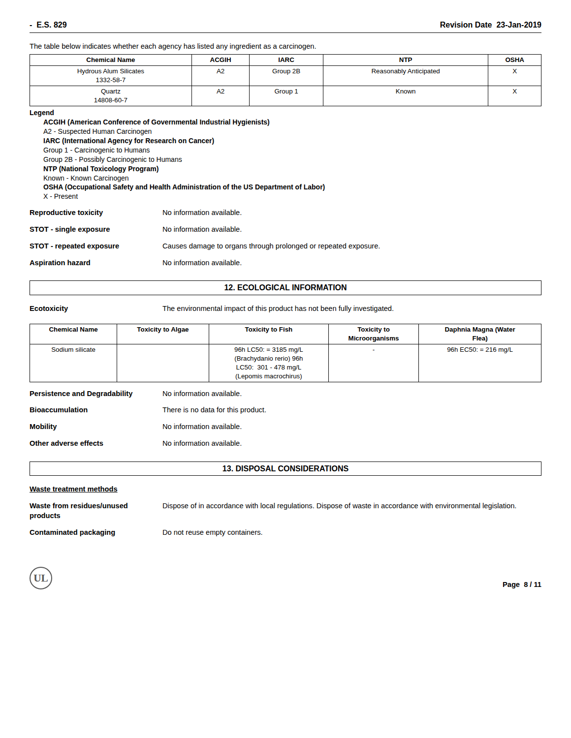- E.S. 829
Revision Date 23-Jan-2019
The table below indicates whether each agency has listed any ingredient as a carcinogen.
| Chemical Name | ACGIH | IARC | NTP | OSHA |
| --- | --- | --- | --- | --- |
| Hydrous Alum Silicates 1332-58-7 | A2 | Group 2B | Reasonably Anticipated | X |
| Quartz 14808-60-7 | A2 | Group 1 | Known | X |
Legend
ACGIH (American Conference of Governmental Industrial Hygienists)
A2 - Suspected Human Carcinogen
IARC (International Agency for Research on Cancer)
Group 1 - Carcinogenic to Humans
Group 2B - Possibly Carcinogenic to Humans
NTP (National Toxicology Program)
Known - Known Carcinogen
OSHA (Occupational Safety and Health Administration of the US Department of Labor)
X - Present
Reproductive toxicity
No information available.
STOT - single exposure
No information available.
STOT - repeated exposure
Causes damage to organs through prolonged or repeated exposure.
Aspiration hazard
No information available.
12. ECOLOGICAL INFORMATION
Ecotoxicity
The environmental impact of this product has not been fully investigated.
| Chemical Name | Toxicity to Algae | Toxicity to Fish | Toxicity to Microorganisms | Daphnia Magna (Water Flea) |
| --- | --- | --- | --- | --- |
| Sodium silicate | | 96h LC50: = 3185 mg/L (Brachydanio rerio) 96h LC50: 301 - 478 mg/L (Lepomis macrochirus) | - | 96h EC50: = 216 mg/L |
Persistence and Degradability
No information available.
Bioaccumulation
There is no data for this product.
Mobility
No information available.
Other adverse effects
No information available.
13. DISPOSAL CONSIDERATIONS
Waste treatment methods
Waste from residues/unused
products
Dispose of in accordance with local regulations. Dispose of waste in accordance with environmental legislation.
Contaminated packaging
Do not reuse empty containers.
UL
Page 8 / 11